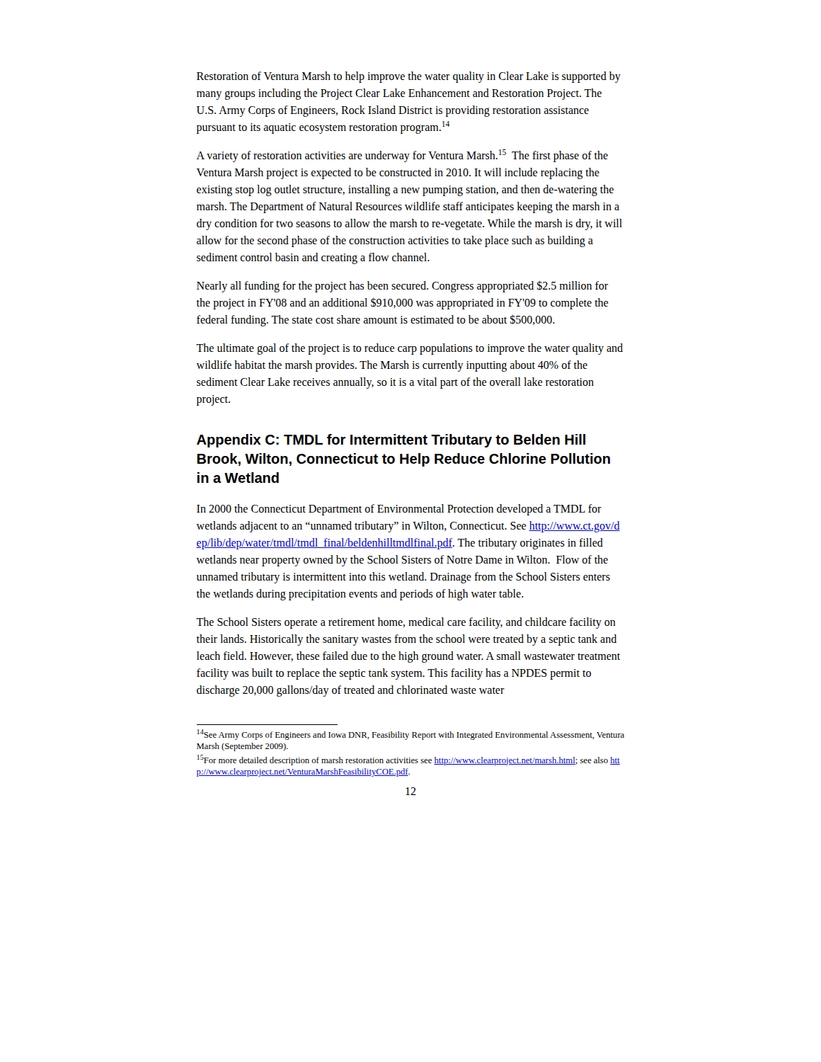Restoration of Ventura Marsh to help improve the water quality in Clear Lake is supported by many groups including the Project Clear Lake Enhancement and Restoration Project. The U.S. Army Corps of Engineers, Rock Island District is providing restoration assistance pursuant to its aquatic ecosystem restoration program.14
A variety of restoration activities are underway for Ventura Marsh.15 The first phase of the Ventura Marsh project is expected to be constructed in 2010. It will include replacing the existing stop log outlet structure, installing a new pumping station, and then de-watering the marsh. The Department of Natural Resources wildlife staff anticipates keeping the marsh in a dry condition for two seasons to allow the marsh to re-vegetate. While the marsh is dry, it will allow for the second phase of the construction activities to take place such as building a sediment control basin and creating a flow channel.
Nearly all funding for the project has been secured. Congress appropriated $2.5 million for the project in FY'08 and an additional $910,000 was appropriated in FY'09 to complete the federal funding. The state cost share amount is estimated to be about $500,000.
The ultimate goal of the project is to reduce carp populations to improve the water quality and wildlife habitat the marsh provides. The Marsh is currently inputting about 40% of the sediment Clear Lake receives annually, so it is a vital part of the overall lake restoration project.
Appendix C: TMDL for Intermittent Tributary to Belden Hill Brook, Wilton, Connecticut to Help Reduce Chlorine Pollution in a Wetland
In 2000 the Connecticut Department of Environmental Protection developed a TMDL for wetlands adjacent to an “unnamed tributary” in Wilton, Connecticut. See http://www.ct.gov/dep/lib/dep/water/tmdl/tmdl_final/beldenhilltmdlfinal.pdf. The tributary originates in filled wetlands near property owned by the School Sisters of Notre Dame in Wilton. Flow of the unnamed tributary is intermittent into this wetland. Drainage from the School Sisters enters the wetlands during precipitation events and periods of high water table.
The School Sisters operate a retirement home, medical care facility, and childcare facility on their lands. Historically the sanitary wastes from the school were treated by a septic tank and leach field. However, these failed due to the high ground water. A small wastewater treatment facility was built to replace the septic tank system. This facility has a NPDES permit to discharge 20,000 gallons/day of treated and chlorinated waste water
14See Army Corps of Engineers and Iowa DNR, Feasibility Report with Integrated Environmental Assessment, Ventura Marsh (September 2009).
15For more detailed description of marsh restoration activities see http://www.clearproject.net/marsh.html; see also http://www.clearproject.net/VenturaMarshFeasibilityCOE.pdf.
12